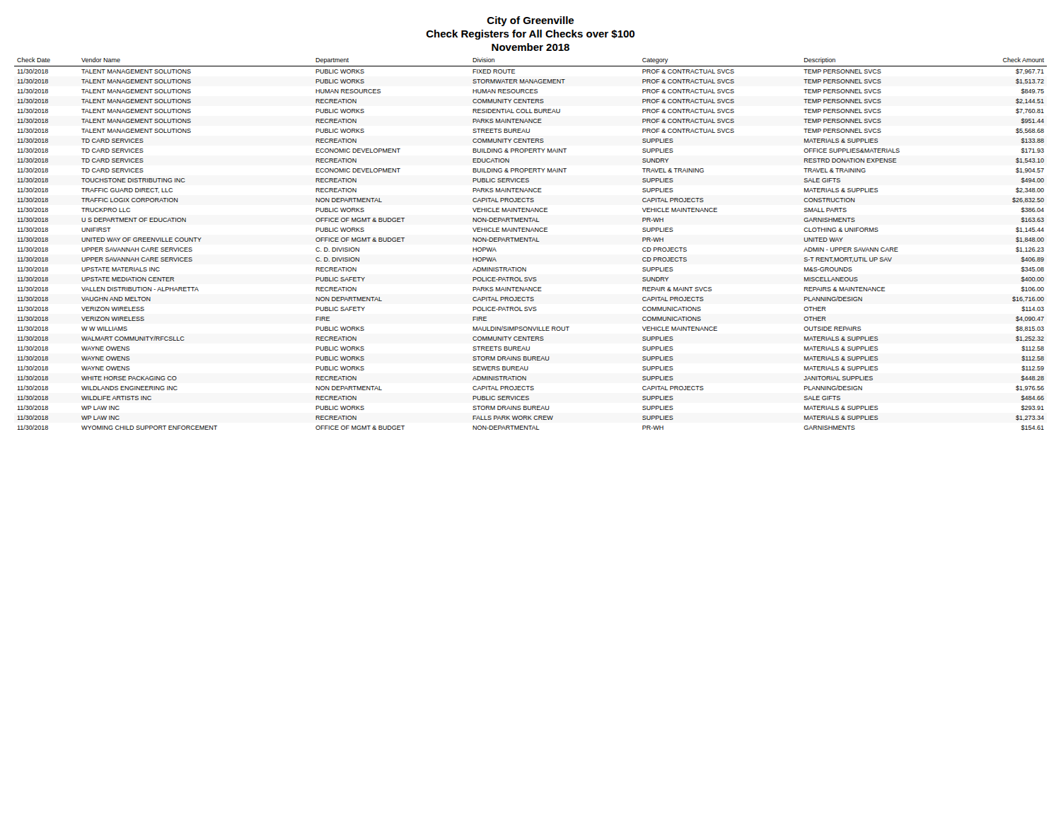City of Greenville
Check Registers for All Checks over $100
November 2018
| Check Date | Vendor Name | Department | Division | Category | Description | Check Amount |
| --- | --- | --- | --- | --- | --- | --- |
| 11/30/2018 | TALENT MANAGEMENT SOLUTIONS | PUBLIC WORKS | FIXED ROUTE | PROF & CONTRACTUAL SVCS | TEMP PERSONNEL SVCS | $7,967.71 |
| 11/30/2018 | TALENT MANAGEMENT SOLUTIONS | PUBLIC WORKS | STORMWATER MANAGEMENT | PROF & CONTRACTUAL SVCS | TEMP PERSONNEL SVCS | $1,513.72 |
| 11/30/2018 | TALENT MANAGEMENT SOLUTIONS | HUMAN RESOURCES | HUMAN RESOURCES | PROF & CONTRACTUAL SVCS | TEMP PERSONNEL SVCS | $849.75 |
| 11/30/2018 | TALENT MANAGEMENT SOLUTIONS | RECREATION | COMMUNITY CENTERS | PROF & CONTRACTUAL SVCS | TEMP PERSONNEL SVCS | $2,144.51 |
| 11/30/2018 | TALENT MANAGEMENT SOLUTIONS | PUBLIC WORKS | RESIDENTIAL COLL BUREAU | PROF & CONTRACTUAL SVCS | TEMP PERSONNEL SVCS | $7,760.81 |
| 11/30/2018 | TALENT MANAGEMENT SOLUTIONS | RECREATION | PARKS MAINTENANCE | PROF & CONTRACTUAL SVCS | TEMP PERSONNEL SVCS | $951.44 |
| 11/30/2018 | TALENT MANAGEMENT SOLUTIONS | PUBLIC WORKS | STREETS BUREAU | PROF & CONTRACTUAL SVCS | TEMP PERSONNEL SVCS | $5,568.68 |
| 11/30/2018 | TD CARD SERVICES | RECREATION | COMMUNITY CENTERS | SUPPLIES | MATERIALS & SUPPLIES | $133.88 |
| 11/30/2018 | TD CARD SERVICES | ECONOMIC DEVELOPMENT | BUILDING & PROPERTY MAINT | SUPPLIES | OFFICE SUPPLIES&MATERIALS | $171.93 |
| 11/30/2018 | TD CARD SERVICES | RECREATION | EDUCATION | SUNDRY | RESTRD DONATION EXPENSE | $1,543.10 |
| 11/30/2018 | TD CARD SERVICES | ECONOMIC DEVELOPMENT | BUILDING & PROPERTY MAINT | TRAVEL & TRAINING | TRAVEL & TRAINING | $1,904.57 |
| 11/30/2018 | TOUCHSTONE DISTRIBUTING INC | RECREATION | PUBLIC SERVICES | SUPPLIES | SALE GIFTS | $494.00 |
| 11/30/2018 | TRAFFIC GUARD DIRECT, LLC | RECREATION | PARKS MAINTENANCE | SUPPLIES | MATERIALS & SUPPLIES | $2,348.00 |
| 11/30/2018 | TRAFFIC LOGIX CORPORATION | NON DEPARTMENTAL | CAPITAL PROJECTS | CAPITAL PROJECTS | CONSTRUCTION | $26,832.50 |
| 11/30/2018 | TRUCKPRO LLC | PUBLIC WORKS | VEHICLE MAINTENANCE | VEHICLE MAINTENANCE | SMALL PARTS | $386.04 |
| 11/30/2018 | U S DEPARTMENT OF EDUCATION | OFFICE OF MGMT & BUDGET | NON-DEPARTMENTAL | PR-WH | GARNISHMENTS | $163.63 |
| 11/30/2018 | UNIFIRST | PUBLIC WORKS | VEHICLE MAINTENANCE | SUPPLIES | CLOTHING & UNIFORMS | $1,145.44 |
| 11/30/2018 | UNITED WAY OF GREENVILLE COUNTY | OFFICE OF MGMT & BUDGET | NON-DEPARTMENTAL | PR-WH | UNITED WAY | $1,848.00 |
| 11/30/2018 | UPPER SAVANNAH CARE SERVICES | C. D. DIVISION | HOPWA | CD PROJECTS | ADMIN - UPPER SAVANN CARE | $1,126.23 |
| 11/30/2018 | UPPER SAVANNAH CARE SERVICES | C. D. DIVISION | HOPWA | CD PROJECTS | S-T RENT,MORT,UTIL UP SAV | $406.89 |
| 11/30/2018 | UPSTATE MATERIALS INC | RECREATION | ADMINISTRATION | SUPPLIES | M&S-GROUNDS | $345.08 |
| 11/30/2018 | UPSTATE MEDIATION CENTER | PUBLIC SAFETY | POLICE-PATROL SVS | SUNDRY | MISCELLANEOUS | $400.00 |
| 11/30/2018 | VALLEN DISTRIBUTION - ALPHARETTA | RECREATION | PARKS MAINTENANCE | REPAIR & MAINT SVCS | REPAIRS & MAINTENANCE | $106.00 |
| 11/30/2018 | VAUGHN AND MELTON | NON DEPARTMENTAL | CAPITAL PROJECTS | CAPITAL PROJECTS | PLANNING/DESIGN | $16,716.00 |
| 11/30/2018 | VERIZON WIRELESS | PUBLIC SAFETY | POLICE-PATROL SVS | COMMUNICATIONS | OTHER | $114.03 |
| 11/30/2018 | VERIZON WIRELESS | FIRE | FIRE | COMMUNICATIONS | OTHER | $4,090.47 |
| 11/30/2018 | W W WILLIAMS | PUBLIC WORKS | MAULDIN/SIMPSONVILLE ROUT | VEHICLE MAINTENANCE | OUTSIDE REPAIRS | $8,815.03 |
| 11/30/2018 | WALMART COMMUNITY/RFCSLLC | RECREATION | COMMUNITY CENTERS | SUPPLIES | MATERIALS & SUPPLIES | $1,252.32 |
| 11/30/2018 | WAYNE OWENS | PUBLIC WORKS | STREETS BUREAU | SUPPLIES | MATERIALS & SUPPLIES | $112.58 |
| 11/30/2018 | WAYNE OWENS | PUBLIC WORKS | STORM DRAINS BUREAU | SUPPLIES | MATERIALS & SUPPLIES | $112.58 |
| 11/30/2018 | WAYNE OWENS | PUBLIC WORKS | SEWERS BUREAU | SUPPLIES | MATERIALS & SUPPLIES | $112.59 |
| 11/30/2018 | WHITE HORSE PACKAGING CO | RECREATION | ADMINISTRATION | SUPPLIES | JANITORIAL SUPPLIES | $448.28 |
| 11/30/2018 | WILDLANDS ENGINEERING INC | NON DEPARTMENTAL | CAPITAL PROJECTS | CAPITAL PROJECTS | PLANNING/DESIGN | $1,976.56 |
| 11/30/2018 | WILDLIFE ARTISTS INC | RECREATION | PUBLIC SERVICES | SUPPLIES | SALE GIFTS | $484.66 |
| 11/30/2018 | WP LAW INC | PUBLIC WORKS | STORM DRAINS BUREAU | SUPPLIES | MATERIALS & SUPPLIES | $293.91 |
| 11/30/2018 | WP LAW INC | RECREATION | FALLS PARK WORK CREW | SUPPLIES | MATERIALS & SUPPLIES | $1,273.34 |
| 11/30/2018 | WYOMING CHILD SUPPORT ENFORCEMENT | OFFICE OF MGMT & BUDGET | NON-DEPARTMENTAL | PR-WH | GARNISHMENTS | $154.61 |